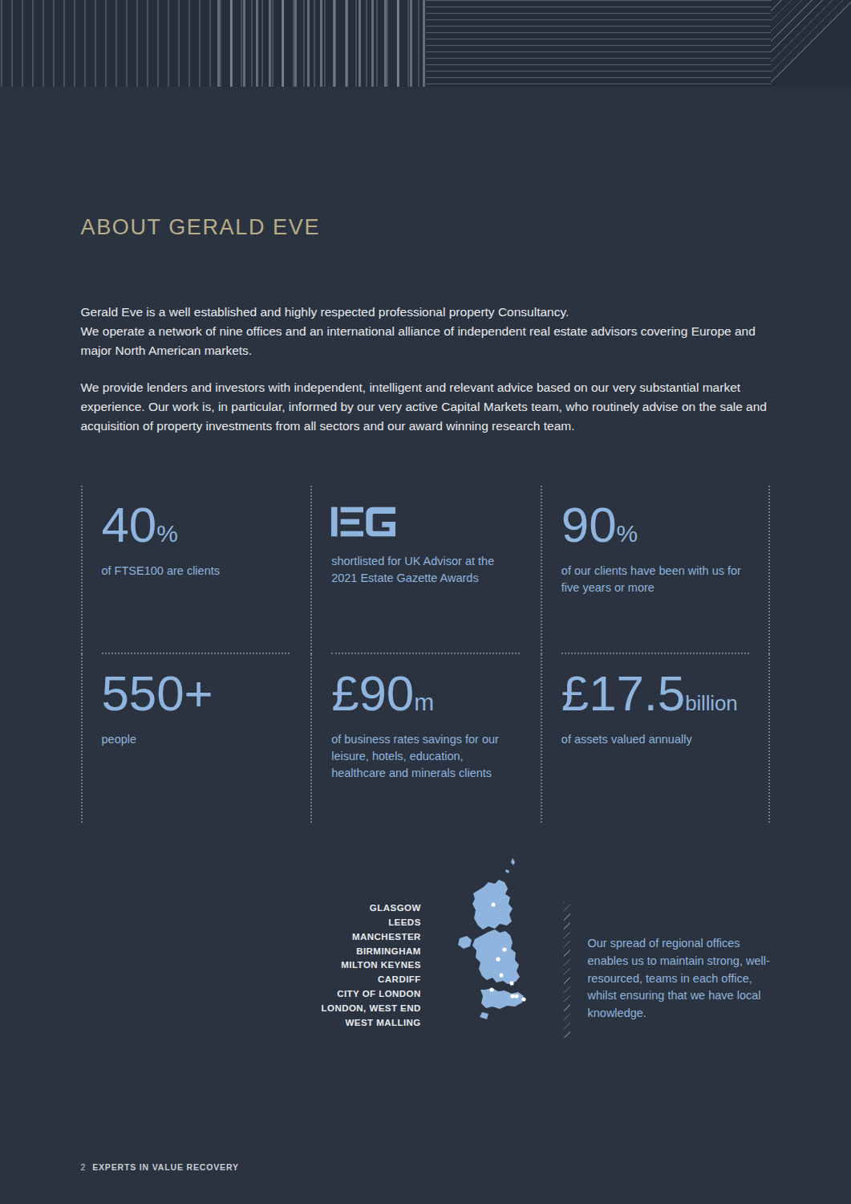About Gerald Eve
Gerald Eve is a well established and highly respected professional property Consultancy.
We operate a network of nine offices and an international alliance of independent real estate advisors covering Europe and major North American markets.
We provide lenders and investors with independent, intelligent and relevant advice based on our very substantial market experience. Our work is, in particular, informed by our very active Capital Markets team, who routinely advise on the sale and acquisition of property investments from all sectors and our award winning research team.
40%
of FTSE100 are clients
shortlisted for UK Advisor at the 2021 Estate Gazette Awards
90%
of our clients have been with us for five years or more
550+
people
£90 m
of business rates savings for our leisure, hotels, education, healthcare and minerals clients
£17.5 billion
of assets valued annually
GLASGOW
LEEDS
MANCHESTER
BIRMINGHAM
MILTON KEYNES
CARDIFF
CITY OF LONDON
LONDON, WEST END
WEST MALLING
Our spread of regional offices enables us to maintain strong, well-resourced, teams in each office, whilst ensuring that we have local knowledge.
2 EXPERTS IN VALUE RECOVERY